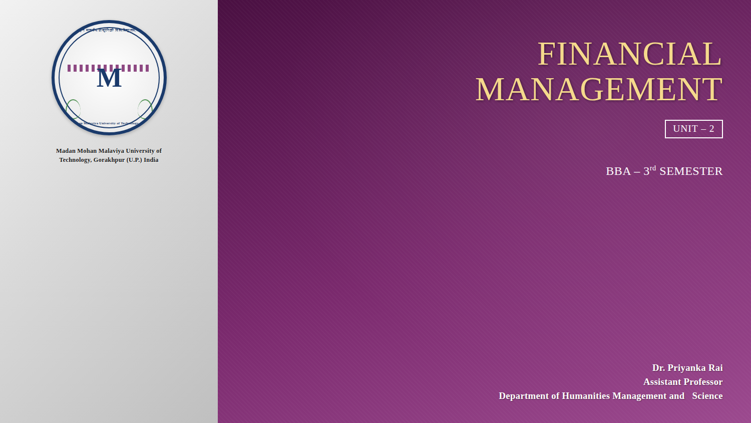मदन मोहन मालवीय प्रौद्योगिकी विश्वविद्यालय, गोरखपुर
M
Madan Mohan Malaviya University of Technology, Gorakhpur
Madan Mohan Malaviya University of
Technology, Gorakhpur (U.P.) India
Financial
Management
UNIT – 2
BBA – 3rd SEMESTER
Dr. Priyanka Rai
Assistant Professor
Department of Humanities Management and Science